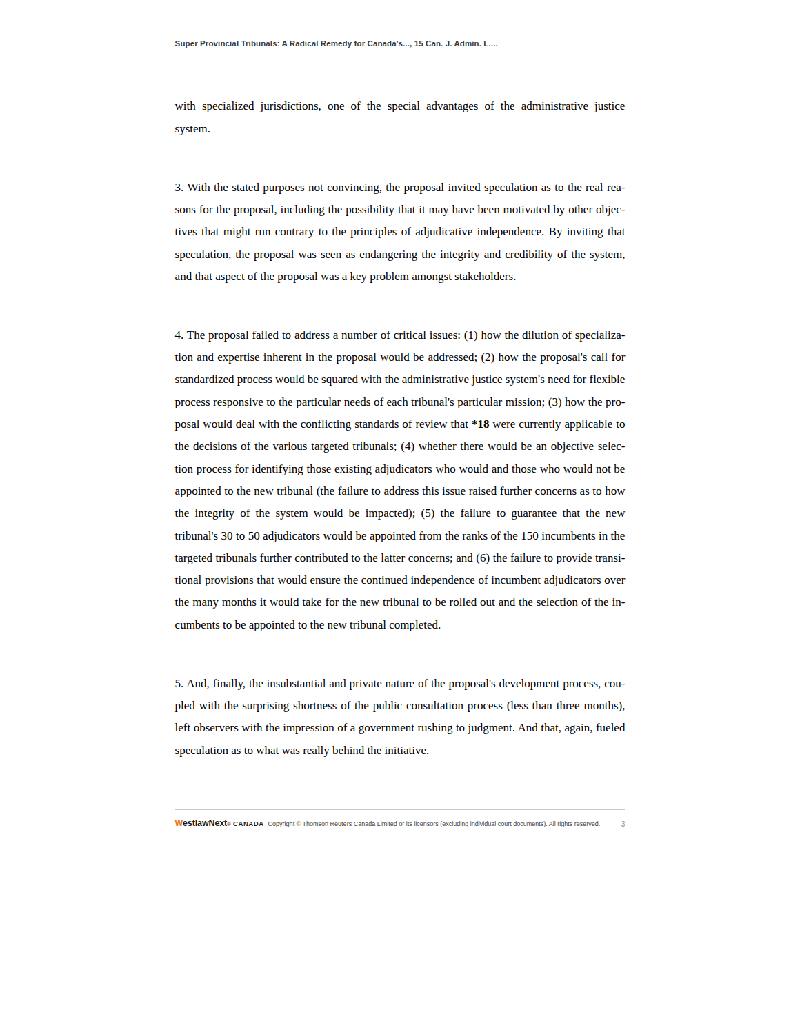Super Provincial Tribunals: A Radical Remedy for Canada's..., 15 Can. J. Admin. L....
with specialized jurisdictions, one of the special advantages of the administrative justice system.
3. With the stated purposes not convincing, the proposal invited speculation as to the real reasons for the proposal, including the possibility that it may have been motivated by other objectives that might run contrary to the principles of adjudicative independence. By inviting that speculation, the proposal was seen as endangering the integrity and credibility of the system, and that aspect of the proposal was a key problem amongst stakeholders.
4. The proposal failed to address a number of critical issues: (1) how the dilution of specialization and expertise inherent in the proposal would be addressed; (2) how the proposal's call for standardized process would be squared with the administrative justice system's need for flexible process responsive to the particular needs of each tribunal's particular mission; (3) how the proposal would deal with the conflicting standards of review that *18 were currently applicable to the decisions of the various targeted tribunals; (4) whether there would be an objective selection process for identifying those existing adjudicators who would and those who would not be appointed to the new tribunal (the failure to address this issue raised further concerns as to how the integrity of the system would be impacted); (5) the failure to guarantee that the new tribunal's 30 to 50 adjudicators would be appointed from the ranks of the 150 incumbents in the targeted tribunals further contributed to the latter concerns; and (6) the failure to provide transitional provisions that would ensure the continued independence of incumbent adjudicators over the many months it would take for the new tribunal to be rolled out and the selection of the incumbents to be appointed to the new tribunal completed.
5. And, finally, the insubstantial and private nature of the proposal's development process, coupled with the surprising shortness of the public consultation process (less than three months), left observers with the impression of a government rushing to judgment. And that, again, fueled speculation as to what was really behind the initiative.
WestlawNext®CANADA Copyright © Thomson Reuters Canada Limited or its licensors (excluding individual court documents). All rights reserved.
3